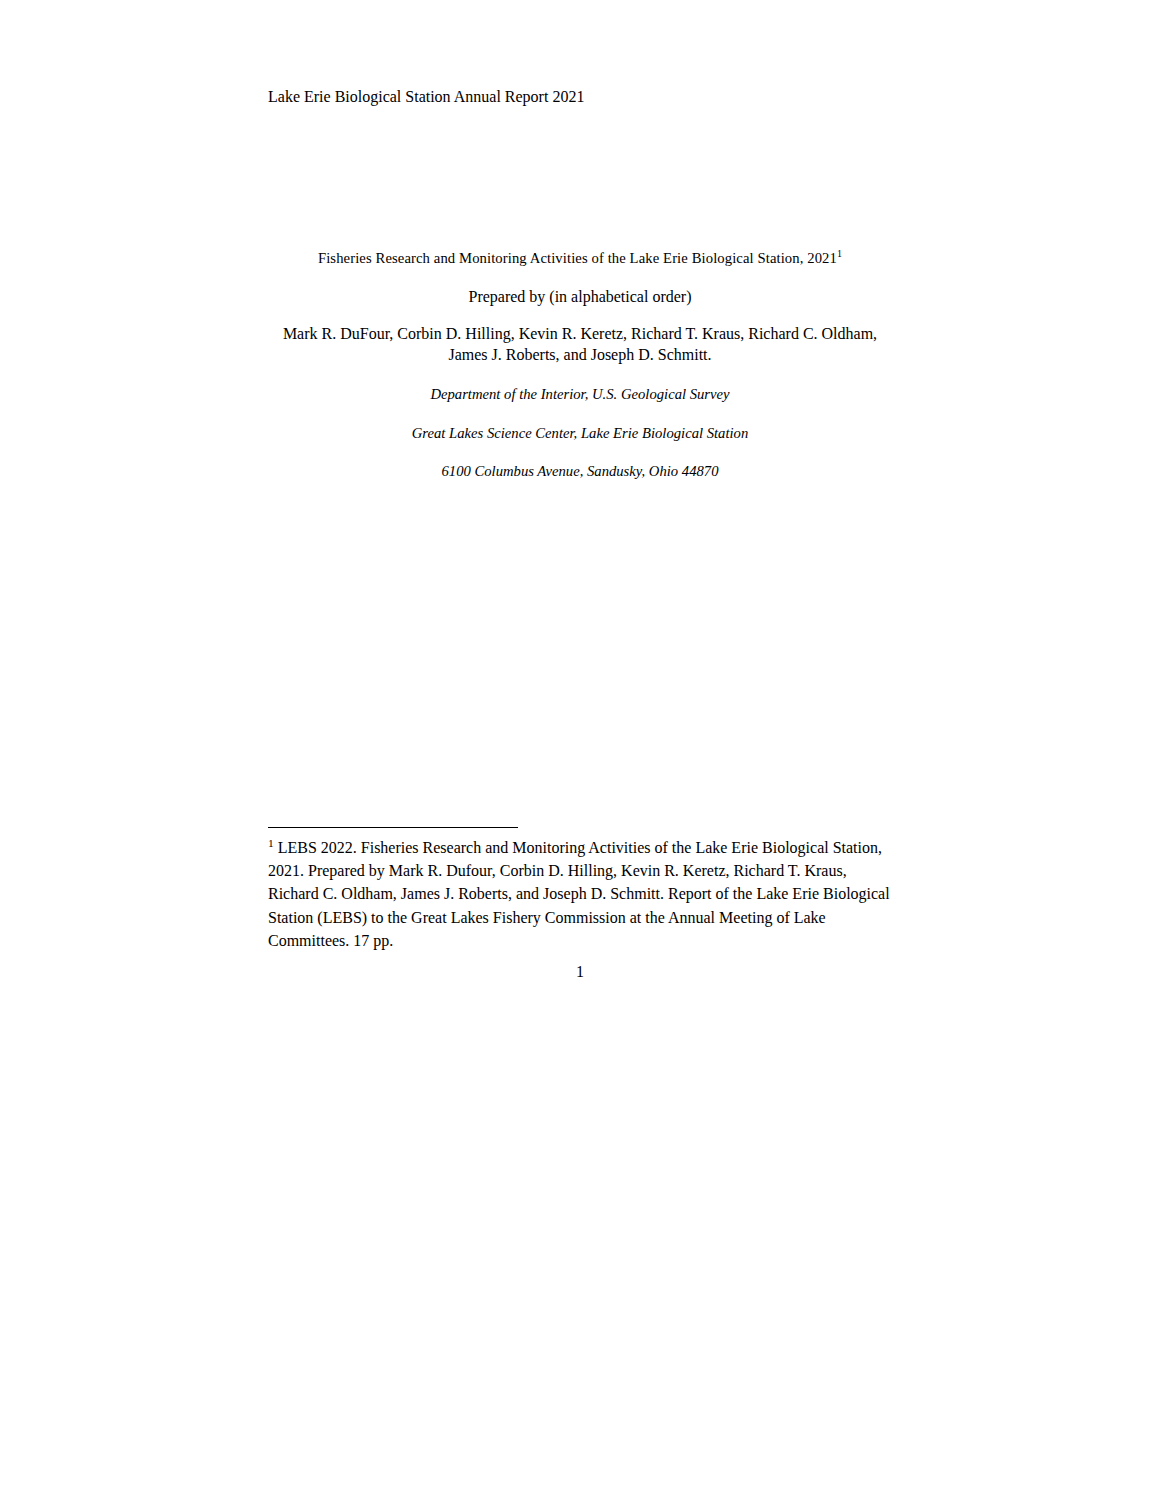Lake Erie Biological Station Annual Report 2021
Fisheries Research and Monitoring Activities of the Lake Erie Biological Station, 20211
Prepared by (in alphabetical order)
Mark R. DuFour, Corbin D. Hilling, Kevin R. Keretz, Richard T. Kraus, Richard C. Oldham, James J. Roberts, and Joseph D. Schmitt.
Department of the Interior, U.S. Geological Survey
Great Lakes Science Center, Lake Erie Biological Station
6100 Columbus Avenue, Sandusky, Ohio 44870
1 LEBS 2022. Fisheries Research and Monitoring Activities of the Lake Erie Biological Station, 2021. Prepared by Mark R. Dufour, Corbin D. Hilling, Kevin R. Keretz, Richard T. Kraus, Richard C. Oldham, James J. Roberts, and Joseph D. Schmitt. Report of the Lake Erie Biological Station (LEBS) to the Great Lakes Fishery Commission at the Annual Meeting of Lake Committees. 17 pp.
1